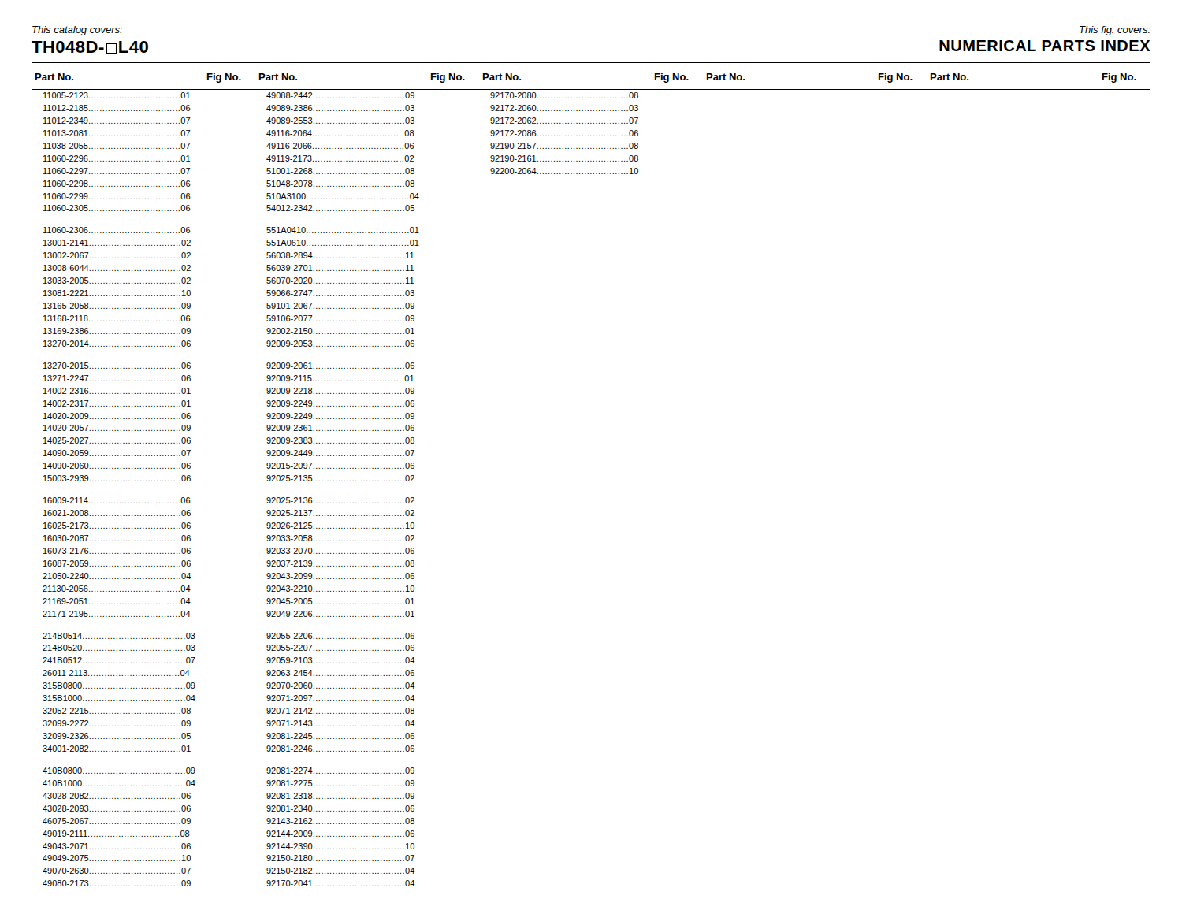This catalog covers:
TH048D- L40
This fig. covers:
NUMERICAL PARTS INDEX
| Part No. | Fig No. | Part No. | Fig No. | Part No. | Fig No. | Part No. | Fig No. | Part No. | Fig No. |
| --- | --- | --- | --- | --- | --- | --- | --- | --- | --- |
| 11005-2123 ................................. 01 11012-2185 ................................. 06 11012-2349 ................................. 07 11013-2081 ................................. 07 11038-2055 ................................. 07 11060-2296 ................................. 01 11060-2297 ................................. 07 11060-2298 ................................. 06 11060-2299 ................................. 06 11060-2305 ................................. 06 11060-2306 ................................. 06 13001-2141 ................................. 02 13002-2067 ................................. 02 13008-6044 ................................. 02 13033-2005 ................................. 02 13081-2221 ................................. 10 13165-2058 ................................. 09 13168-2118 ................................. 06 13169-2386 ................................. 09 13270-2014 ................................. 06 13270-2015 ................................. 06 13271-2247 ................................. 06 14002-2316 ................................. 01 14002-2317 ................................. 01 14020-2009 ................................. 06 14020-2057 ................................. 09 14025-2027 ................................. 06 14090-2059 ................................. 07 14090-2060 ................................. 06 15003-2939 ................................. 06 16009-2114 ................................. 06 16021-2008 ................................. 06 16025-2173 ................................. 06 16030-2087 ................................. 06 16073-2176 ................................. 06 16087-2059 ................................. 06 21050-2240 ................................. 04 21130-2056 ................................. 04 21169-2051 ................................. 04 21171-2195 ................................. 04 214B0514 ..................................... 03 214B0520 ..................................... 03 241B0512 ..................................... 07 26011-2113 ................................. 04 315B0800 ..................................... 09 315B1000 ..................................... 04 32052-2215 ................................. 08 32099-2272 ................................. 09 32099-2326 ................................. 05 34001-2082 ................................. 01 410B0800 ..................................... 09 410B1000 ..................................... 04 43028-2082 ................................. 06 43028-2093 ................................. 06 46075-2067 ................................. 09 49019-2111 ................................. 08 49043-2071 ................................. 06 49049-2075 ................................. 10 49070-2630 ................................. 07 49080-2173 ................................. 09 | 49088-2442 ................................. 09 49089-2386 ................................. 03 49089-2553 ................................. 03 49116-2064 ................................. 08 49116-2066 ................................. 06 49119-2173 ................................. 02 51001-2268 ................................. 08 51048-2078 ................................. 08 510A3100 ..................................... 04 54012-2342 ................................. 05 551A0410 ..................................... 01 551A0610 ..................................... 01 56038-2894 ................................. 11 56039-2701 ................................. 11 56070-2020 ................................. 11 59066-2747 ................................. 03 59101-2067 ................................. 09 59106-2077 ................................. 09 92002-2150 ................................. 01 92009-2053 ................................. 06 92009-2061 ................................. 06 92009-2115 ................................. 01 92009-2218 ................................. 09 92009-2249 ................................. 06 92009-2249 ................................. 09 92009-2361 ................................. 06 92009-2383 ................................. 08 92009-2449 ................................. 07 92015-2097 ................................. 06 92025-2135 ................................. 02 92025-2136 ................................. 02 92025-2137 ................................. 02 92026-2125 ................................. 10 92033-2058 ................................. 02 92033-2070 ................................. 06 92037-2139 ................................. 08 92043-2099 ................................. 06 92043-2210 ................................. 10 92045-2005 ................................. 01 92049-2206 ................................. 01 92055-2206 ................................. 06 92055-2207 ................................. 06 92059-2103 ................................. 04 92063-2454 ................................. 06 92070-2060 ................................. 04 92071-2097 ................................. 04 92071-2142 ................................. 08 92071-2143 ................................. 04 92081-2245 ................................. 06 92081-2246 ................................. 06 92081-2274 ................................. 09 92081-2275 ................................. 09 92081-2318 ................................. 09 92081-2340 ................................. 06 92143-2162 ................................. 08 92144-2009 ................................. 06 92144-2390 ................................. 10 92150-2180 ................................. 07 92150-2182 ................................. 04 92170-2041 ................................. 04 | 92170-2080 ................................. 08 92172-2060 ................................. 03 92172-2062 ................................. 07 92172-2086 ................................. 06 92190-2157 ................................. 08 92190-2161 ................................. 08 92200-2064 ................................. 10 | | |